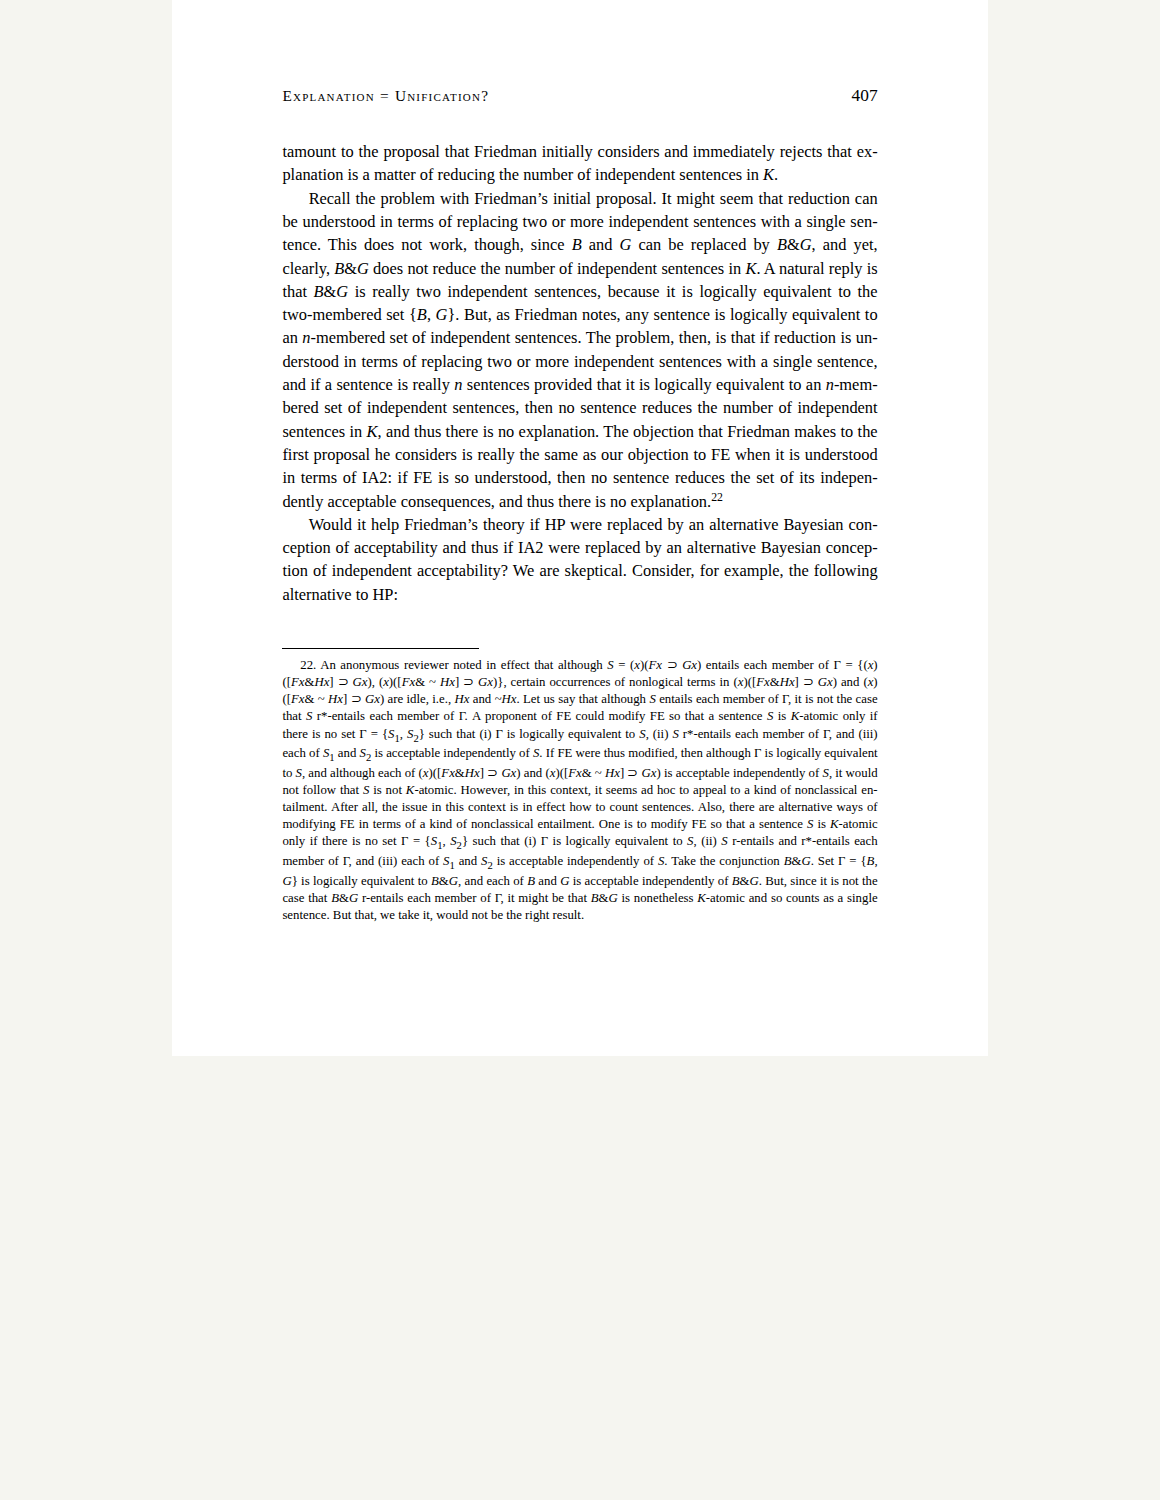Explanation = Unification? 407
tamount to the proposal that Friedman initially considers and immediately rejects that explanation is a matter of reducing the number of independent sentences in K.
Recall the problem with Friedman’s initial proposal. It might seem that reduction can be understood in terms of replacing two or more independent sentences with a single sentence. This does not work, though, since B and G can be replaced by B&G, and yet, clearly, B&G does not reduce the number of independent sentences in K. A natural reply is that B&G is really two independent sentences, because it is logically equivalent to the two-membered set {B, G}. But, as Friedman notes, any sentence is logically equivalent to an n-membered set of independent sentences. The problem, then, is that if reduction is understood in terms of replacing two or more independent sentences with a single sentence, and if a sentence is really n sentences provided that it is logically equivalent to an n-membered set of independent sentences, then no sentence reduces the number of independent sentences in K, and thus there is no explanation. The objection that Friedman makes to the first proposal he considers is really the same as our objection to FE when it is understood in terms of IA2: if FE is so understood, then no sentence reduces the set of its independently acceptable consequences, and thus there is no explanation.22
Would it help Friedman’s theory if HP were replaced by an alternative Bayesian conception of acceptability and thus if IA2 were replaced by an alternative Bayesian conception of independent acceptability? We are skeptical. Consider, for example, the following alternative to HP:
22. An anonymous reviewer noted in effect that although S = (x)(Fx ⊃ Gx) entails each member of Γ = {(x)([Fx&Hx] ⊃ Gx), (x)([Fx& ~ Hx] ⊃ Gx)}, certain occurrences of nonlogical terms in (x)([Fx&Hx] ⊃ Gx) and (x)([Fx& ~ Hx] ⊃ Gx) are idle, i.e., Hx and ~Hx. Let us say that although S entails each member of Γ, it is not the case that S r*-entails each member of Γ. A proponent of FE could modify FE so that a sentence S is K-atomic only if there is no set Γ = {S1, S2} such that (i) Γ is logically equivalent to S, (ii) S r*-entails each member of Γ, and (iii) each of S1 and S2 is acceptable independently of S. If FE were thus modified, then although Γ is logically equivalent to S, and although each of (x)([Fx&Hx] ⊃ Gx) and (x)([Fx& ~ Hx] ⊃ Gx) is acceptable independently of S, it would not follow that S is not K-atomic. However, in this context, it seems ad hoc to appeal to a kind of nonclassical entailment. After all, the issue in this context is in effect how to count sentences. Also, there are alternative ways of modifying FE in terms of a kind of nonclassical entailment. One is to modify FE so that a sentence S is K-atomic only if there is no set Γ = {S1, S2} such that (i) Γ is logically equivalent to S, (ii) S r-entails and r*-entails each member of Γ, and (iii) each of S1 and S2 is acceptable independently of S. Take the conjunction B&G. Set Γ = {B, G} is logically equivalent to B&G, and each of B and G is acceptable independently of B&G. But, since it is not the case that B&G r-entails each member of Γ, it might be that B&G is nonetheless K-atomic and so counts as a single sentence. But that, we take it, would not be the right result.